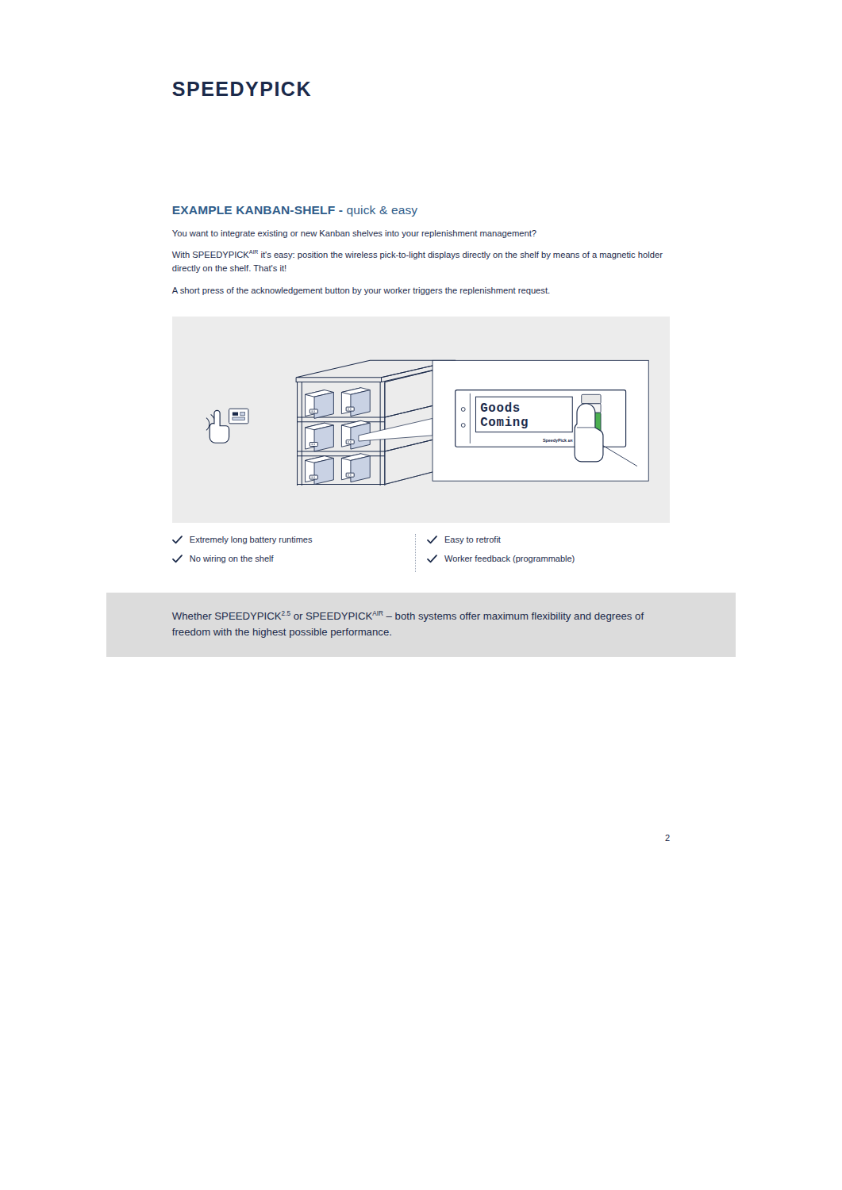SPEEDYPICK
EXAMPLE KANBAN-SHELF - quick & easy
You want to integrate existing or new Kanban shelves into your replenishment management?
With SPEEDYPICKAIR it's easy: position the wireless pick-to-light displays directly on the shelf by means of a magnetic holder directly on the shelf. That's it!
A short press of the acknowledgement button by your worker triggers the replenishment request.
Goods Coming SpeedyPick AIR +
Extremely long battery runtimes
No wiring on the shelf
Easy to retrofit
Worker feedback (programmable)
Whether SPEEDYPICK2.5 or SPEEDYPICKAIR – both systems offer maximum flexibility and degrees of freedom with the highest possible performance.
2